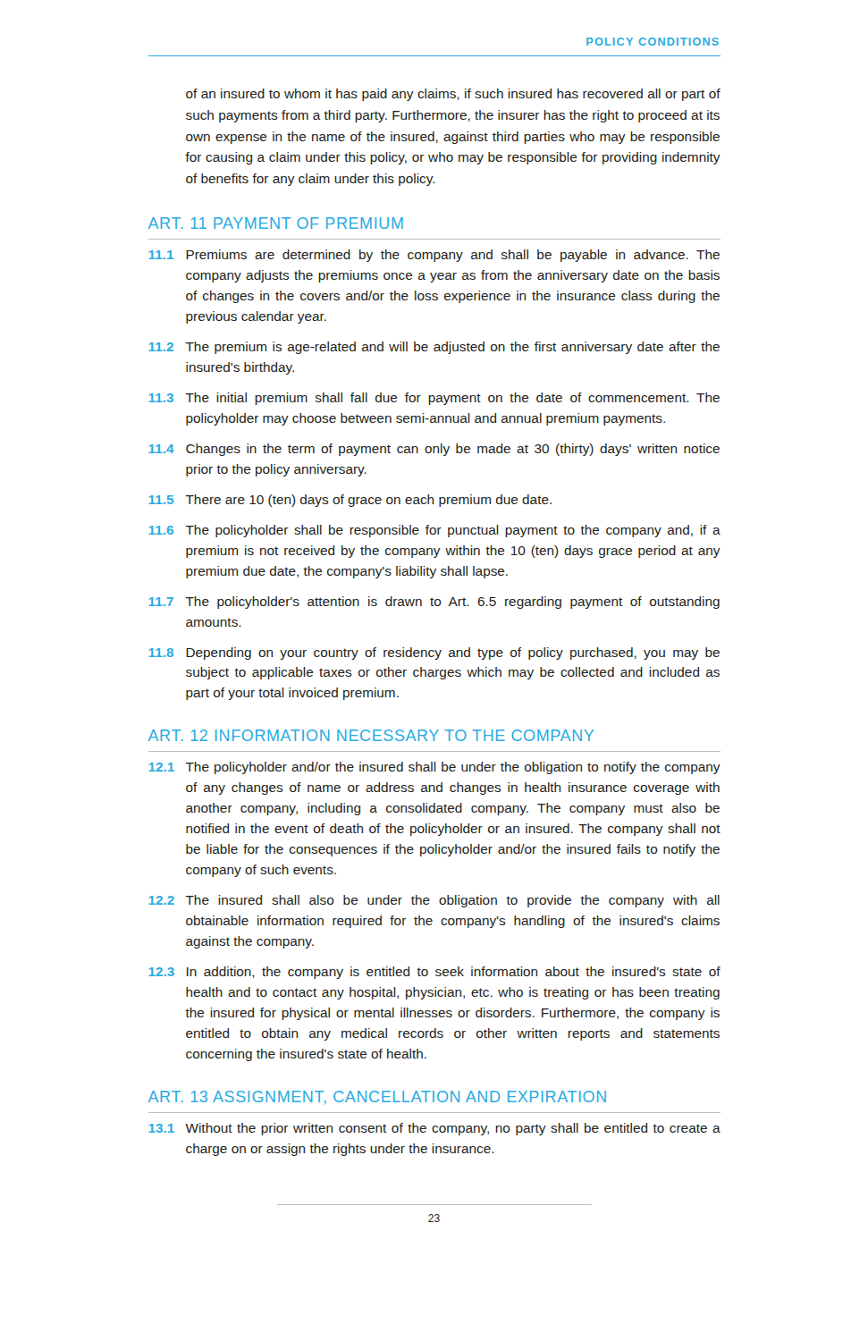POLICY CONDITIONS
of an insured to whom it has paid any claims, if such insured has recovered all or part of such payments from a third party. Furthermore, the insurer has the right to proceed at its own expense in the name of the insured, against third parties who may be responsible for causing a claim under this policy, or who may be responsible for providing indemnity of benefits for any claim under this policy.
ART. 11 PAYMENT OF PREMIUM
11.1
Premiums are determined by the company and shall be payable in advance. The company adjusts the premiums once a year as from the anniversary date on the basis of changes in the covers and/or the loss experience in the insurance class during the previous calendar year.
11.2
The premium is age-related and will be adjusted on the first anniversary date after the insured's birthday.
11.3
The initial premium shall fall due for payment on the date of commencement. The policyholder may choose between semi-annual and annual premium payments.
11.4
Changes in the term of payment can only be made at 30 (thirty) days' written notice prior to the policy anniversary.
11.5
There are 10 (ten) days of grace on each premium due date.
11.6
The policyholder shall be responsible for punctual payment to the company and, if a premium is not received by the company within the 10 (ten) days grace period at any premium due date, the company's liability shall lapse.
11.7
The policyholder's attention is drawn to Art. 6.5 regarding payment of outstanding amounts.
11.8
Depending on your country of residency and type of policy purchased, you may be subject to applicable taxes or other charges which may be collected and included as part of your total invoiced premium.
ART. 12 INFORMATION NECESSARY TO THE COMPANY
12.1
The policyholder and/or the insured shall be under the obligation to notify the company of any changes of name or address and changes in health insurance coverage with another company, including a consolidated company. The company must also be notified in the event of death of the policyholder or an insured. The company shall not be liable for the consequences if the policyholder and/or the insured fails to notify the company of such events.
12.2
The insured shall also be under the obligation to provide the company with all obtainable information required for the company's handling of the insured's claims against the company.
12.3
In addition, the company is entitled to seek information about the insured's state of health and to contact any hospital, physician, etc. who is treating or has been treating the insured for physical or mental illnesses or disorders. Furthermore, the company is entitled to obtain any medical records or other written reports and statements concerning the insured's state of health.
ART. 13 ASSIGNMENT, CANCELLATION AND EXPIRATION
13.1
Without the prior written consent of the company, no party shall be entitled to create a charge on or assign the rights under the insurance.
23